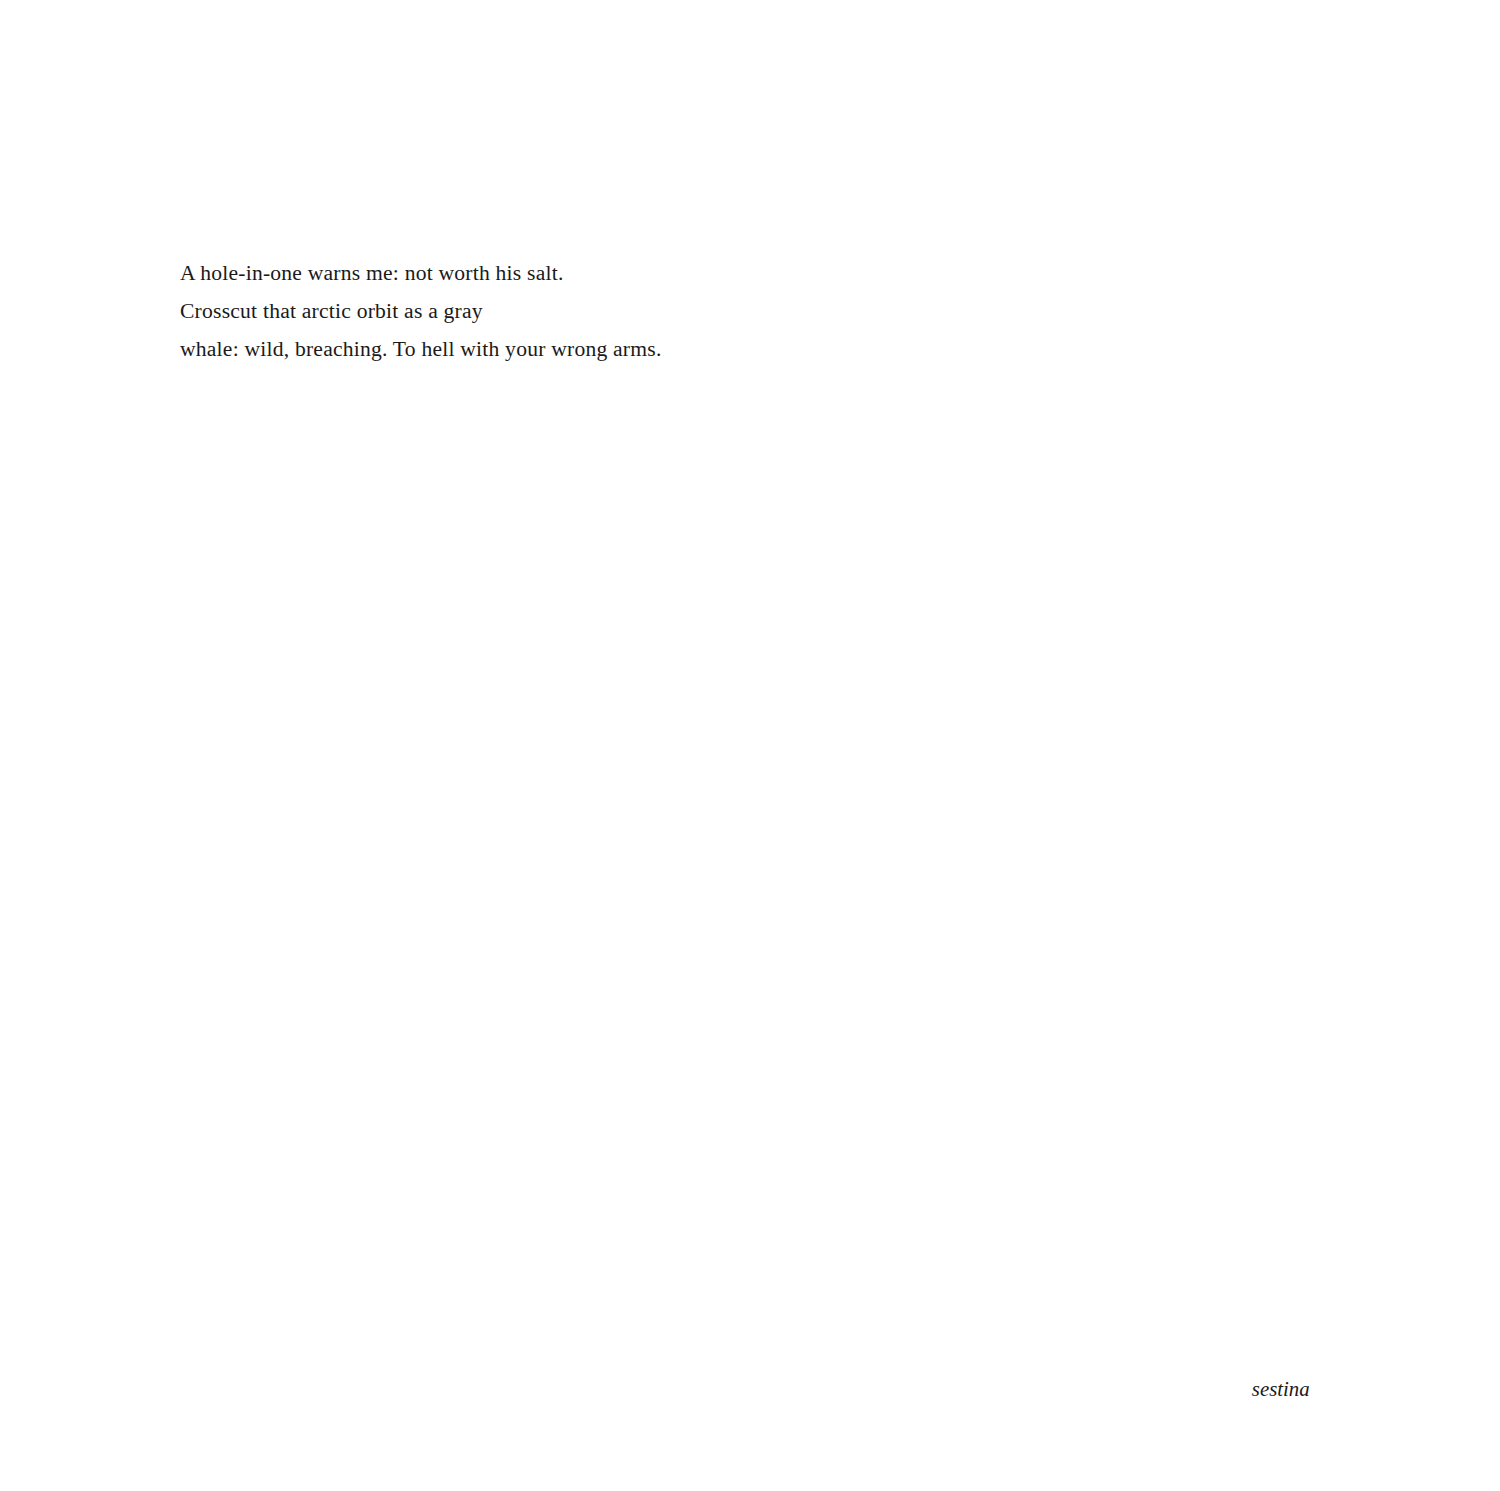A hole-in-one warns me: not worth his salt. Crosscut that arctic orbit as a gray whale: wild, breaching. To hell with your wrong arms.
sestina